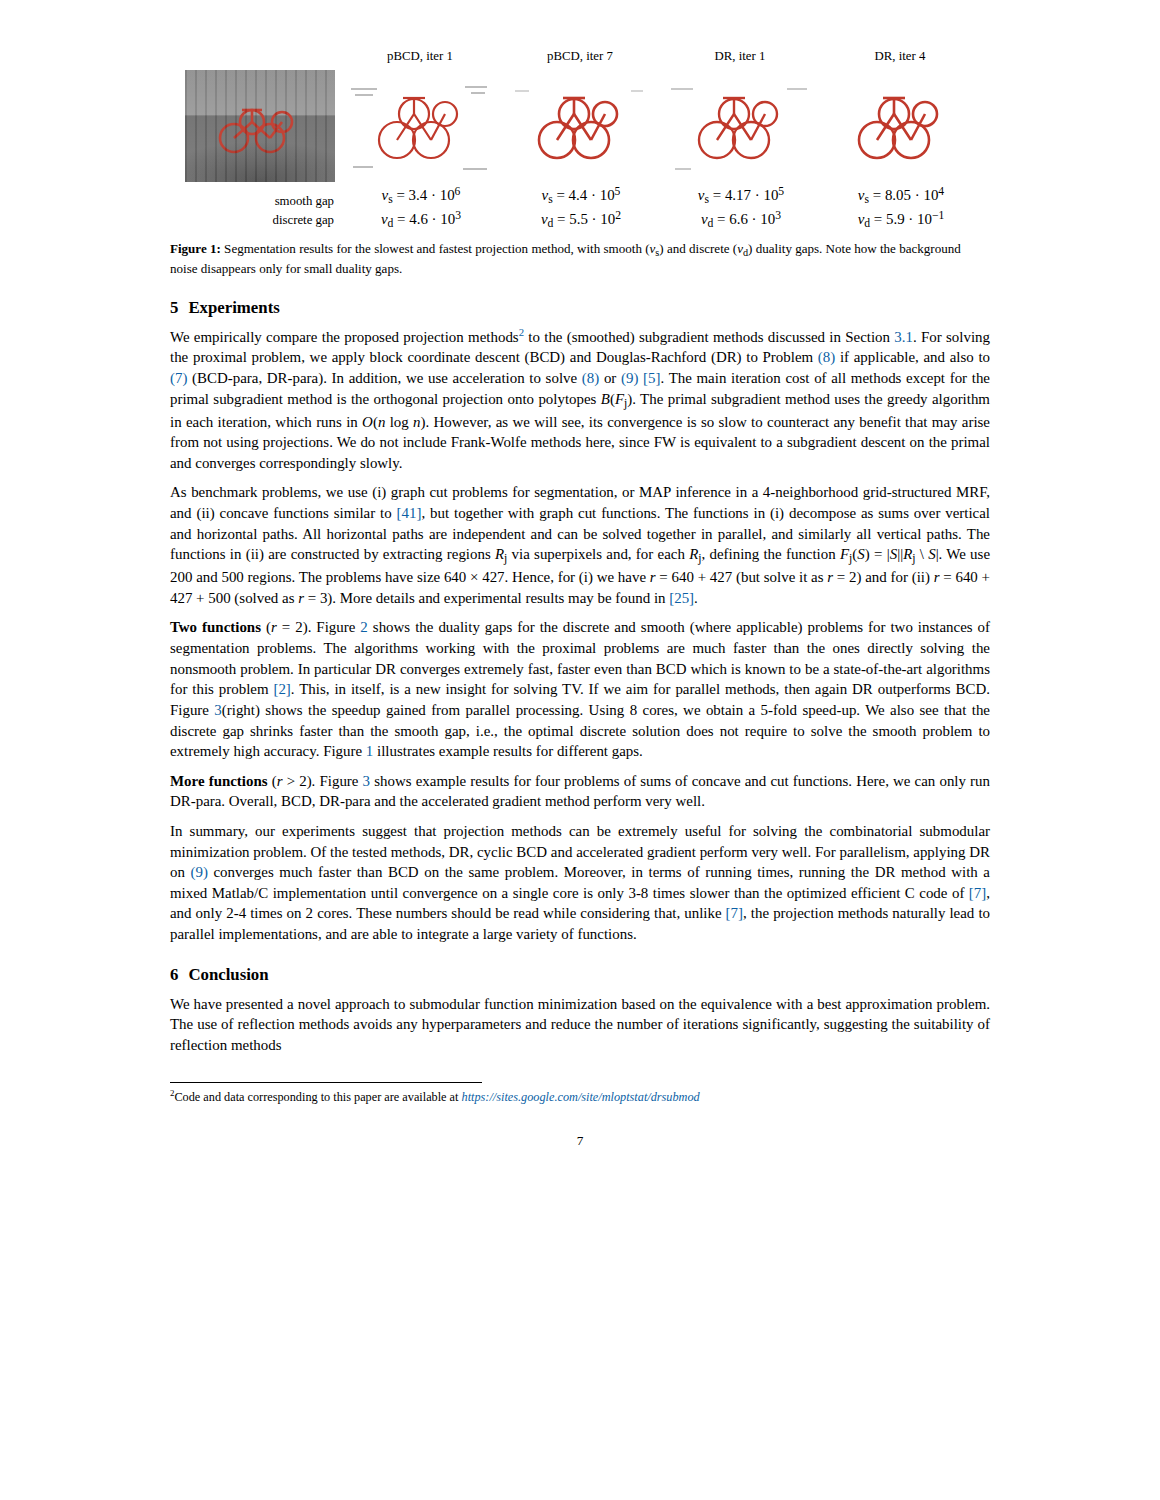pBCD, iter 1
pBCD, iter 7
DR, iter 1
DR, iter 4
smooth gap
discrete gap
νs = 3.4 · 106
νd = 4.6 · 103
νs = 4.4 · 105
νd = 5.5 · 102
νs = 4.17 · 105
νd = 6.6 · 103
νs = 8.05 · 104
νd = 5.9 · 10−1
Figure 1: Segmentation results for the slowest and fastest projection method, with smooth (νs) and discrete (νd) duality gaps. Note how the background noise disappears only for small duality gaps.
5 Experiments
We empirically compare the proposed projection methods2 to the (smoothed) subgradient methods discussed in Section 3.1. For solving the proximal problem, we apply block coordinate descent (BCD) and Douglas-Rachford (DR) to Problem (8) if applicable, and also to (7) (BCD-para, DR-para). In addition, we use acceleration to solve (8) or (9) [5]. The main iteration cost of all methods except for the primal subgradient method is the orthogonal projection onto polytopes B(Fj). The primal subgradient method uses the greedy algorithm in each iteration, which runs in O(n log n). However, as we will see, its convergence is so slow to counteract any benefit that may arise from not using projections. We do not include Frank-Wolfe methods here, since FW is equivalent to a subgradient descent on the primal and converges correspondingly slowly.
As benchmark problems, we use (i) graph cut problems for segmentation, or MAP inference in a 4-neighborhood grid-structured MRF, and (ii) concave functions similar to [41], but together with graph cut functions. The functions in (i) decompose as sums over vertical and horizontal paths. All horizontal paths are independent and can be solved together in parallel, and similarly all vertical paths. The functions in (ii) are constructed by extracting regions Rj via superpixels and, for each Rj, defining the function Fj(S) = |S||Rj \ S|. We use 200 and 500 regions. The problems have size 640 × 427. Hence, for (i) we have r = 640 + 427 (but solve it as r = 2) and for (ii) r = 640 + 427 + 500 (solved as r = 3). More details and experimental results may be found in [25].
Two functions (r = 2). Figure 2 shows the duality gaps for the discrete and smooth (where applicable) problems for two instances of segmentation problems. The algorithms working with the proximal problems are much faster than the ones directly solving the nonsmooth problem. In particular DR converges extremely fast, faster even than BCD which is known to be a state-of-the-art algorithms for this problem [2]. This, in itself, is a new insight for solving TV. If we aim for parallel methods, then again DR outperforms BCD. Figure 3(right) shows the speedup gained from parallel processing. Using 8 cores, we obtain a 5-fold speed-up. We also see that the discrete gap shrinks faster than the smooth gap, i.e., the optimal discrete solution does not require to solve the smooth problem to extremely high accuracy. Figure 1 illustrates example results for different gaps.
More functions (r > 2). Figure 3 shows example results for four problems of sums of concave and cut functions. Here, we can only run DR-para. Overall, BCD, DR-para and the accelerated gradient method perform very well.
In summary, our experiments suggest that projection methods can be extremely useful for solving the combinatorial submodular minimization problem. Of the tested methods, DR, cyclic BCD and accelerated gradient perform very well. For parallelism, applying DR on (9) converges much faster than BCD on the same problem. Moreover, in terms of running times, running the DR method with a mixed Matlab/C implementation until convergence on a single core is only 3-8 times slower than the optimized efficient C code of [7], and only 2-4 times on 2 cores. These numbers should be read while considering that, unlike [7], the projection methods naturally lead to parallel implementations, and are able to integrate a large variety of functions.
6 Conclusion
We have presented a novel approach to submodular function minimization based on the equivalence with a best approximation problem. The use of reflection methods avoids any hyperparameters and reduce the number of iterations significantly, suggesting the suitability of reflection methods
2Code and data corresponding to this paper are available at https://sites.google.com/site/mloptstat/drsubmod
7